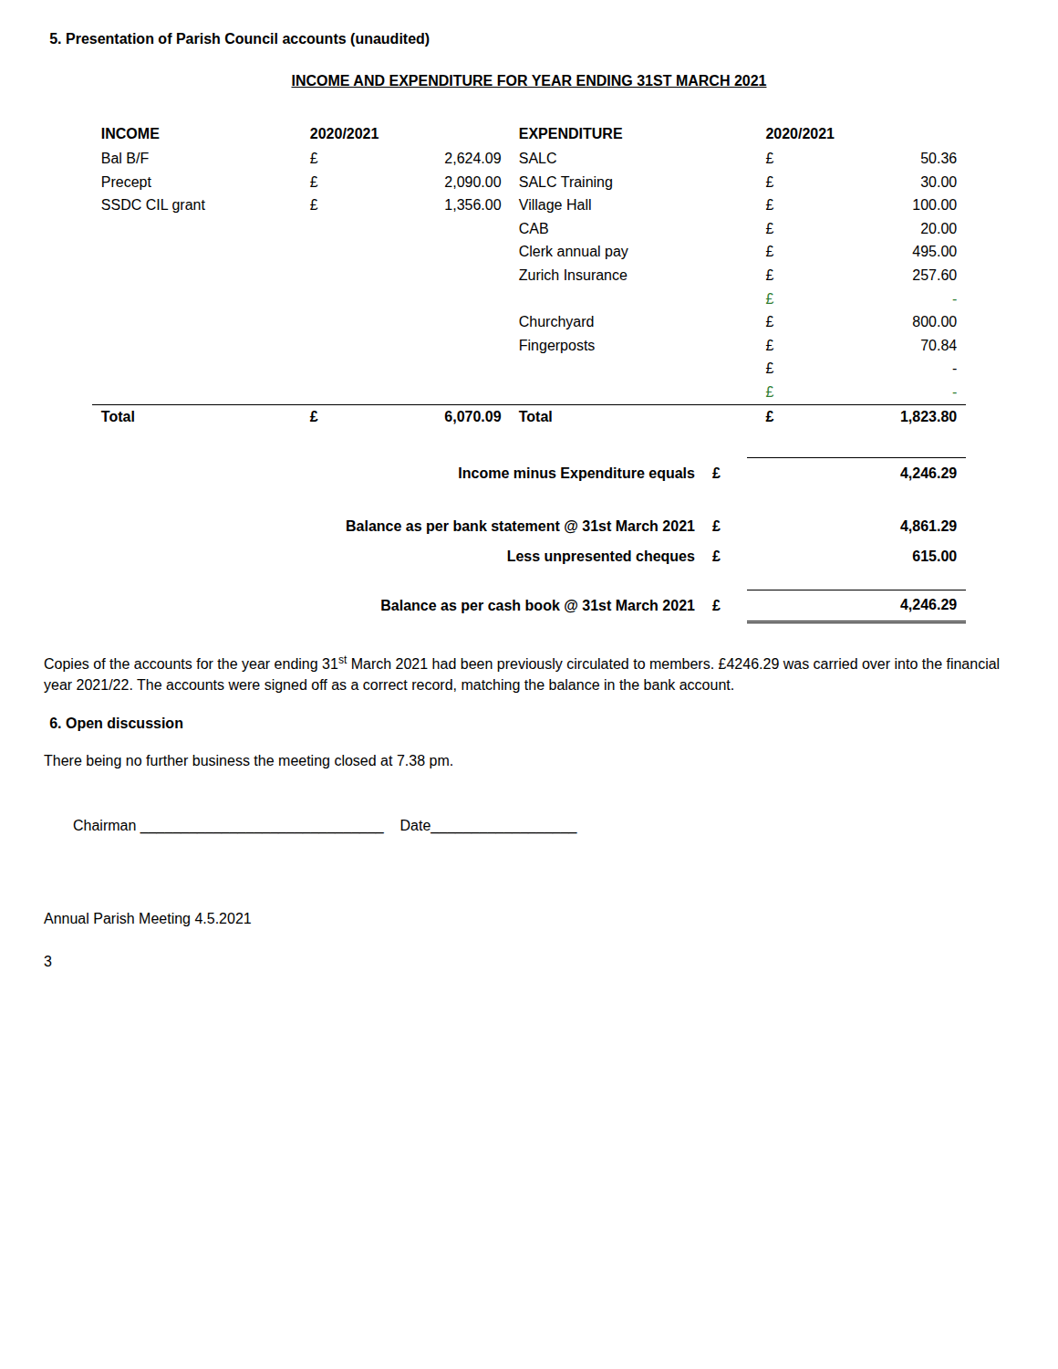Presentation of Parish Council accounts (unaudited)
INCOME AND EXPENDITURE FOR YEAR ENDING 31ST MARCH 2021
| INCOME | 2020/2021 | EXPENDITURE | 2020/2021 |
| --- | --- | --- | --- |
| Bal B/F | £ | 2,624.09 | SALC | £ | 50.36 |
| Precept | £ | 2,090.00 | SALC Training | £ | 30.00 |
| SSDC CIL grant | £ | 1,356.00 | Village Hall | £ | 100.00 |
| | | | CAB | £ | 20.00 |
| | | | Clerk annual pay | £ | 495.00 |
| | | | Zurich Insurance | £ | 257.60 |
| | | | | £ | - |
| | | | Churchyard | £ | 800.00 |
| | | | Fingerposts | £ | 70.84 |
| | | | | £ | - |
| | | | | £ | - |
| Total | £ | 6,070.09 | Total | £ | 1,823.80 |
| Income minus Expenditure equals | £ | 4,246.29 |
| Balance as per bank statement @ 31st March 2021 | £ | 4,861.29 |
| Less unpresented cheques | £ | 615.00 |
| Balance as per cash book @ 31st March 2021 | £ | 4,246.29 |
Copies of the accounts for the year ending 31st March 2021 had been previously circulated to members. £4246.29 was carried over into the financial year 2021/22. The accounts were signed off as a correct record, matching the balance in the bank account.
Open discussion
There being no further business the meeting closed at 7.38 pm.
Chairman ______________________________ Date__________________
Annual Parish Meeting 4.5.2021
3